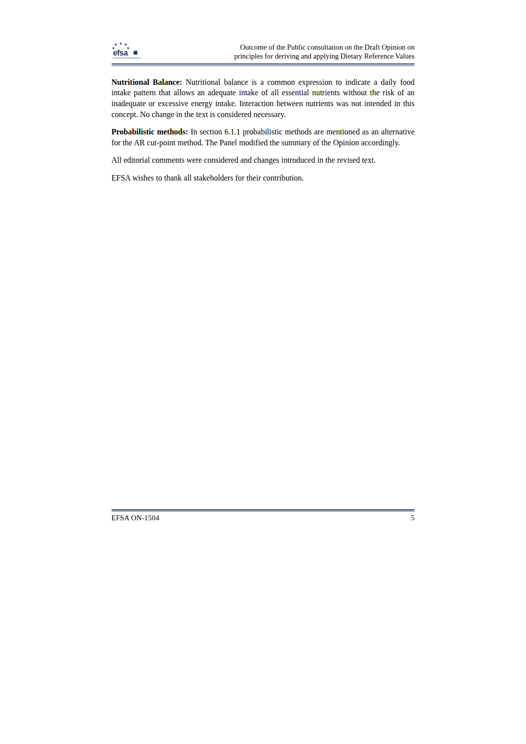efsa European Food Safety Authority
Outcome of the Public consultation on the Draft Opinion on
principles for deriving and applying Dietary Reference Values
Nutritional Balance: Nutritional balance is a common expression to indicate a daily food intake pattern that allows an adequate intake of all essential nutrients without the risk of an inadequate or excessive energy intake. Interaction between nutrients was not intended in this concept. No change in the text is considered necessary.
Probabilistic methods: In section 6.1.1 probabilistic methods are mentioned as an alternative for the AR cut-point method. The Panel modified the summary of the Opinion accordingly.
All editorial comments were considered and changes introduced in the revised text.
EFSA wishes to thank all stakeholders for their contribution.
EFSA ON-1504
5